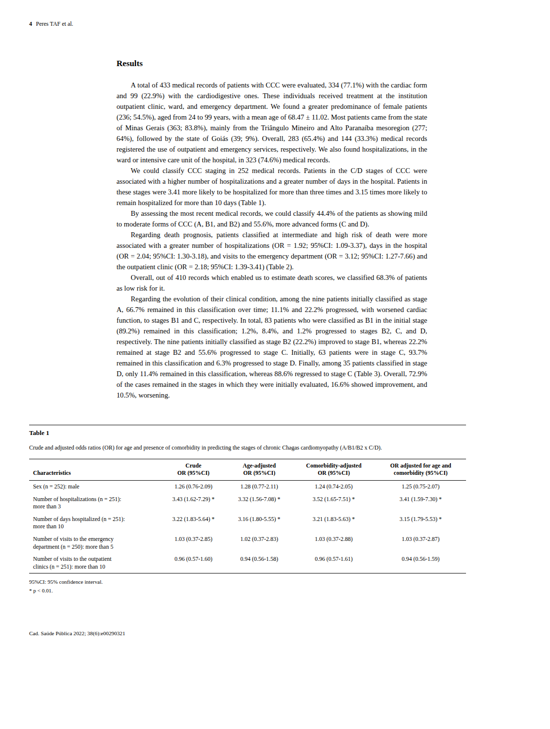4 Peres TAF et al.
Results
A total of 433 medical records of patients with CCC were evaluated, 334 (77.1%) with the cardiac form and 99 (22.9%) with the cardiodigestive ones. These individuals received treatment at the institution outpatient clinic, ward, and emergency department. We found a greater predominance of female patients (236; 54.5%), aged from 24 to 99 years, with a mean age of 68.47 ± 11.02. Most patients came from the state of Minas Gerais (363; 83.8%), mainly from the Triângulo Mineiro and Alto Paranaíba mesoregion (277; 64%), followed by the state of Goiás (39; 9%). Overall, 283 (65.4%) and 144 (33.3%) medical records registered the use of outpatient and emergency services, respectively. We also found hospitalizations, in the ward or intensive care unit of the hospital, in 323 (74.6%) medical records.
We could classify CCC staging in 252 medical records. Patients in the C/D stages of CCC were associated with a higher number of hospitalizations and a greater number of days in the hospital. Patients in these stages were 3.41 more likely to be hospitalized for more than three times and 3.15 times more likely to remain hospitalized for more than 10 days (Table 1).
By assessing the most recent medical records, we could classify 44.4% of the patients as showing mild to moderate forms of CCC (A, B1, and B2) and 55.6%, more advanced forms (C and D).
Regarding death prognosis, patients classified at intermediate and high risk of death were more associated with a greater number of hospitalizations (OR = 1.92; 95%CI: 1.09-3.37), days in the hospital (OR = 2.04; 95%CI: 1.30-3.18), and visits to the emergency department (OR = 3.12; 95%CI: 1.27-7.66) and the outpatient clinic (OR = 2.18; 95%CI: 1.39-3.41) (Table 2).
Overall, out of 410 records which enabled us to estimate death scores, we classified 68.3% of patients as low risk for it.
Regarding the evolution of their clinical condition, among the nine patients initially classified as stage A, 66.7% remained in this classification over time; 11.1% and 22.2% progressed, with worsened cardiac function, to stages B1 and C, respectively. In total, 83 patients who were classified as B1 in the initial stage (89.2%) remained in this classification; 1.2%, 8.4%, and 1.2% progressed to stages B2, C, and D, respectively. The nine patients initially classified as stage B2 (22.2%) improved to stage B1, whereas 22.2% remained at stage B2 and 55.6% progressed to stage C. Initially, 63 patients were in stage C, 93.7% remained in this classification and 6.3% progressed to stage D. Finally, among 35 patients classified in stage D, only 11.4% remained in this classification, whereas 88.6% regressed to stage C (Table 3). Overall, 72.9% of the cases remained in the stages in which they were initially evaluated, 16.6% showed improvement, and 10.5%, worsening.
Table 1
Crude and adjusted odds ratios (OR) for age and presence of comorbidity in predicting the stages of chronic Chagas cardiomyopathy (A/B1/B2 x C/D).
| Characteristics | Crude OR (95%CI) | Age-adjusted OR (95%CI) | Comorbidity-adjusted OR (95%CI) | OR adjusted for age and comorbidity (95%CI) |
| --- | --- | --- | --- | --- |
| Sex (n = 252): male | 1.26 (0.76-2.09) | 1.28 (0.77-2.11) | 1.24 (0.74-2.05) | 1.25 (0.75-2.07) |
| Number of hospitalizations (n = 251): more than 3 | 3.43 (1.62-7.29) * | 3.32 (1.56-7.08) * | 3.52 (1.65-7.51) * | 3.41 (1.59-7.30) * |
| Number of days hospitalized (n = 251): more than 10 | 3.22 (1.83-5.64) * | 3.16 (1.80-5.55) * | 3.21 (1.83-5.63) * | 3.15 (1.79-5.53) * |
| Number of visits to the emergency department (n = 250): more than 5 | 1.03 (0.37-2.85) | 1.02 (0.37-2.83) | 1.03 (0.37-2.88) | 1.03 (0.37-2.87) |
| Number of visits to the outpatient clinics (n = 251): more than 10 | 0.96 (0.57-1.60) | 0.94 (0.56-1.58) | 0.96 (0.57-1.61) | 0.94 (0.56-1.59) |
95%CI: 95% confidence interval.
* p < 0.01.
Cad. Saúde Pública 2022; 38(6):e00290321